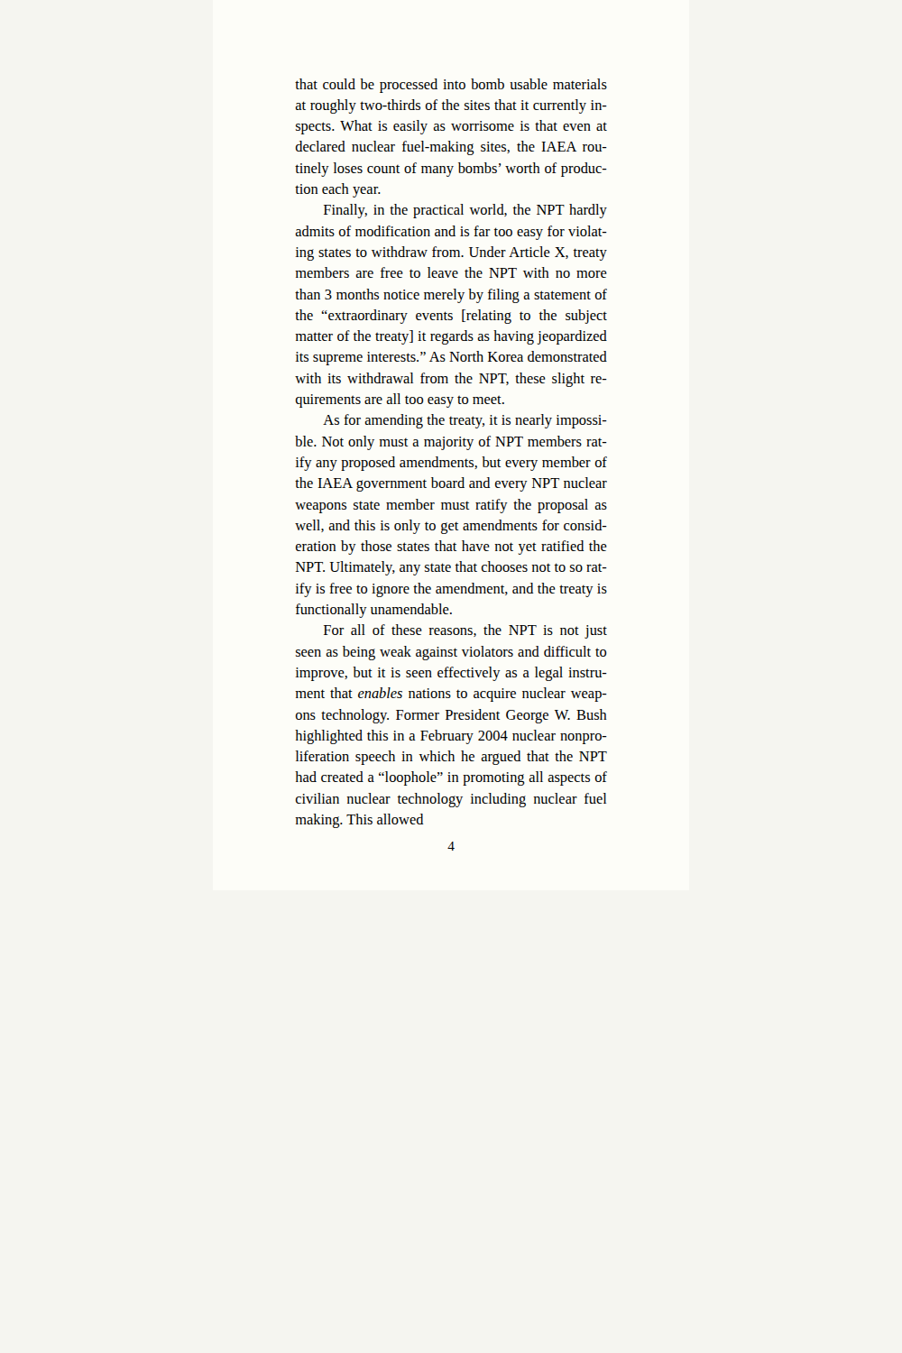that could be processed into bomb usable materials at roughly two-thirds of the sites that it currently inspects. What is easily as worrisome is that even at declared nuclear fuel-making sites, the IAEA routinely loses count of many bombs’ worth of production each year.
Finally, in the practical world, the NPT hardly admits of modification and is far too easy for violating states to withdraw from. Under Article X, treaty members are free to leave the NPT with no more than 3 months notice merely by filing a statement of the “extraordinary events [relating to the subject matter of the treaty] it regards as having jeopardized its supreme interests.” As North Korea demonstrated with its withdrawal from the NPT, these slight requirements are all too easy to meet.
As for amending the treaty, it is nearly impossible. Not only must a majority of NPT members ratify any proposed amendments, but every member of the IAEA government board and every NPT nuclear weapons state member must ratify the proposal as well, and this is only to get amendments for consideration by those states that have not yet ratified the NPT. Ultimately, any state that chooses not to so ratify is free to ignore the amendment, and the treaty is functionally unamendable.
For all of these reasons, the NPT is not just seen as being weak against violators and difficult to improve, but it is seen effectively as a legal instrument that enables nations to acquire nuclear weapons technology. Former President George W. Bush highlighted this in a February 2004 nuclear nonproliferation speech in which he argued that the NPT had created a “loophole” in promoting all aspects of civilian nuclear technology including nuclear fuel making. This allowed
4